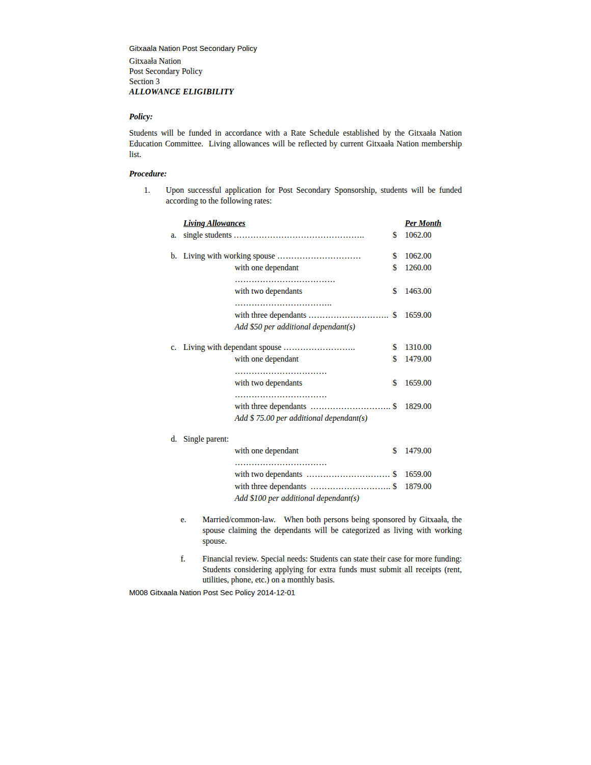Gitxaala Nation Post Secondary Policy
Gitxaała Nation
Post Secondary Policy
Section 3
ALLOWANCE ELIGIBILITY
Policy:
Students will be funded in accordance with a Rate Schedule established by the Gitxaała Nation Education Committee. Living allowances will be reflected by current Gitxaała Nation membership list.
Procedure:
Upon successful application for Post Secondary Sponsorship, students will be funded according to the following rates:
| | Living Allowances | | Per Month |
| a. | single students ……………………………………….. | $ | 1062.00 |
| b. | Living with working spouse ………………………… | $ | 1062.00 |
| | with one dependant ……………………………… | $ | 1260.00 |
| | with two dependants …………………………….. | $ | 1463.00 |
| | with three dependants ……………………….. | $ | 1659.00 |
| | Add $50 per additional dependant(s) |
| c. | Living with dependant spouse …………………….. | $ | 1310.00 |
| | with one dependant …………………………… | $ | 1479.00 |
| | with two dependants …………………………… | $ | 1659.00 |
| | with three dependants ……………………….. | $ | 1829.00 |
| | Add $ 75.00 per additional dependant(s) |
| d. | Single parent: | | |
| | with one dependant …………………………… | $ | 1479.00 |
| | with two dependants ………………………… | $ | 1659.00 |
| | with three dependants ……………………….. | $ | 1879.00 |
| | Add $100 per additional dependant(s) |
e. Married/common-law. When both persons being sponsored by Gitxaała, the spouse claiming the dependants will be categorized as living with working spouse.
f. Financial review. Special needs: Students can state their case for more funding: Students considering applying for extra funds must submit all receipts (rent, utilities, phone, etc.) on a monthly basis.
M008 Gitxaala Nation Post Sec Policy 2014-12-01